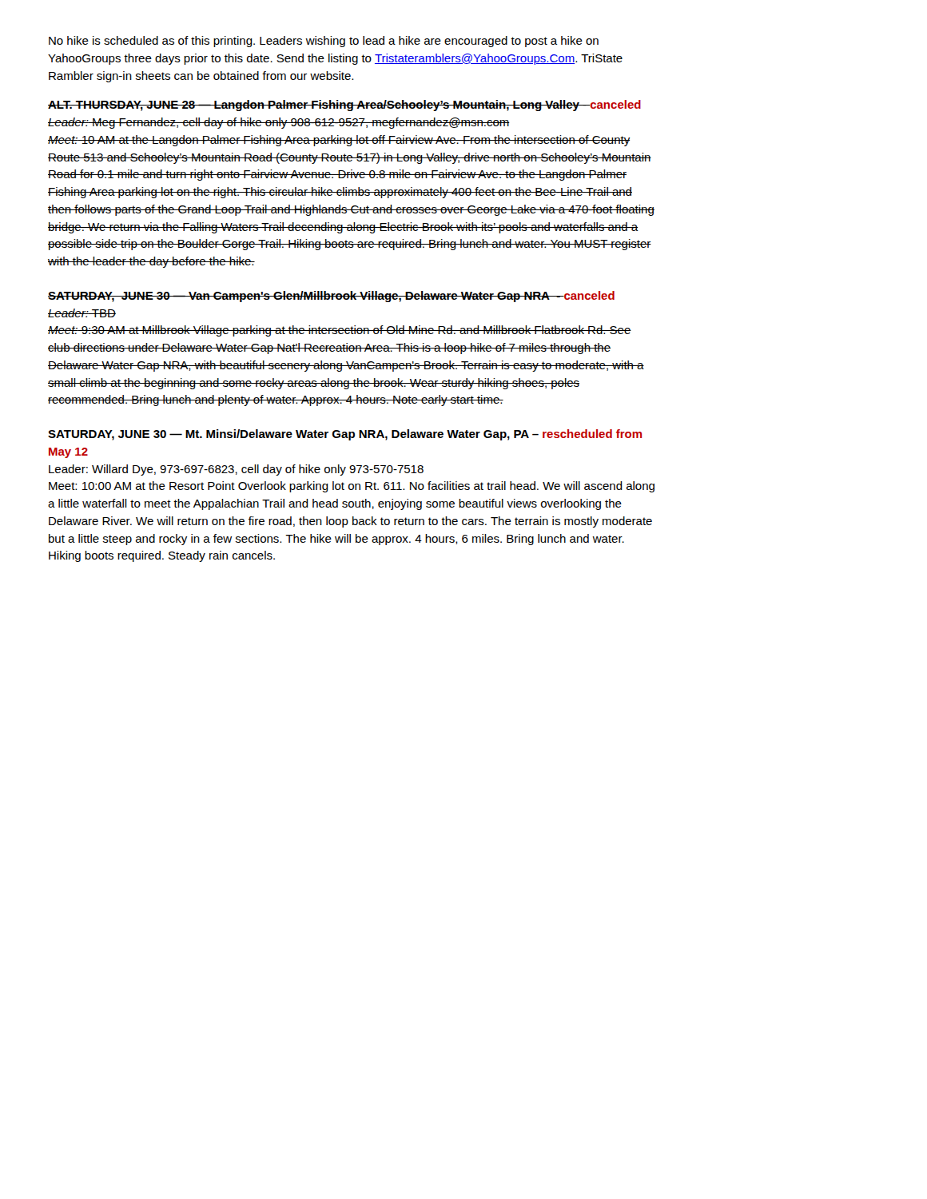No hike is scheduled as of this printing. Leaders wishing to lead a hike are encouraged to post a hike on YahooGroups three days prior to this date. Send the listing to Tristateramblers@YahooGroups.Com. TriState Rambler sign-in sheets can be obtained from our website.
ALT. THURSDAY, JUNE 28 — Langdon Palmer Fishing Area/Schooley’s Mountain, Long Valley - canceled
Leader: Meg Fernandez, cell day of hike only 908-612-9527, megfernandez@msn.com
Meet: 10 AM at the Langdon Palmer Fishing Area parking lot off Fairview Ave. From the intersection of County Route 513 and Schooley’s Mountain Road (County Route 517) in Long Valley, drive north on Schooley’s Mountain Road for 0.1 mile and turn right onto Fairview Avenue. Drive 0.8 mile on Fairview Ave. to the Langdon Palmer Fishing Area parking lot on the right. This circular hike climbs approximately 400 feet on the Bee-Line Trail and then follows parts of the Grand Loop Trail and Highlands Cut and crosses over George Lake via a 470-foot floating bridge. We return via the Falling Waters Trail decending along Electric Brook with its’ pools and waterfalls and a possible side trip on the Boulder Gorge Trail. Hiking boots are required. Bring lunch and water. You MUST register with the leader the day before the hike.
SATURDAY, JUNE 30 — Van Campen's Glen/Millbrook Village, Delaware Water Gap NRA - canceled
Leader: TBD
Meet: 9:30 AM at Millbrook Village parking at the intersection of Old Mine Rd. and Millbrook Flatbrook Rd. See club directions under Delaware Water Gap Nat'l Recreation Area. This is a loop hike of 7 miles through the Delaware Water Gap NRA, with beautiful scenery along VanCampen's Brook. Terrain is easy to moderate, with a small climb at the beginning and some rocky areas along the brook. Wear sturdy hiking shoes, poles recommended. Bring lunch and plenty of water. Approx. 4 hours. Note early start time.
SATURDAY, JUNE 30 — Mt. Minsi/Delaware Water Gap NRA, Delaware Water Gap, PA – rescheduled from May 12
Leader: Willard Dye, 973-697-6823, cell day of hike only 973-570-7518
Meet: 10:00 AM at the Resort Point Overlook parking lot on Rt. 611. No facilities at trail head. We will ascend along a little waterfall to meet the Appalachian Trail and head south, enjoying some beautiful views overlooking the Delaware River. We will return on the fire road, then loop back to return to the cars. The terrain is mostly moderate but a little steep and rocky in a few sections. The hike will be approx. 4 hours, 6 miles. Bring lunch and water. Hiking boots required. Steady rain cancels.